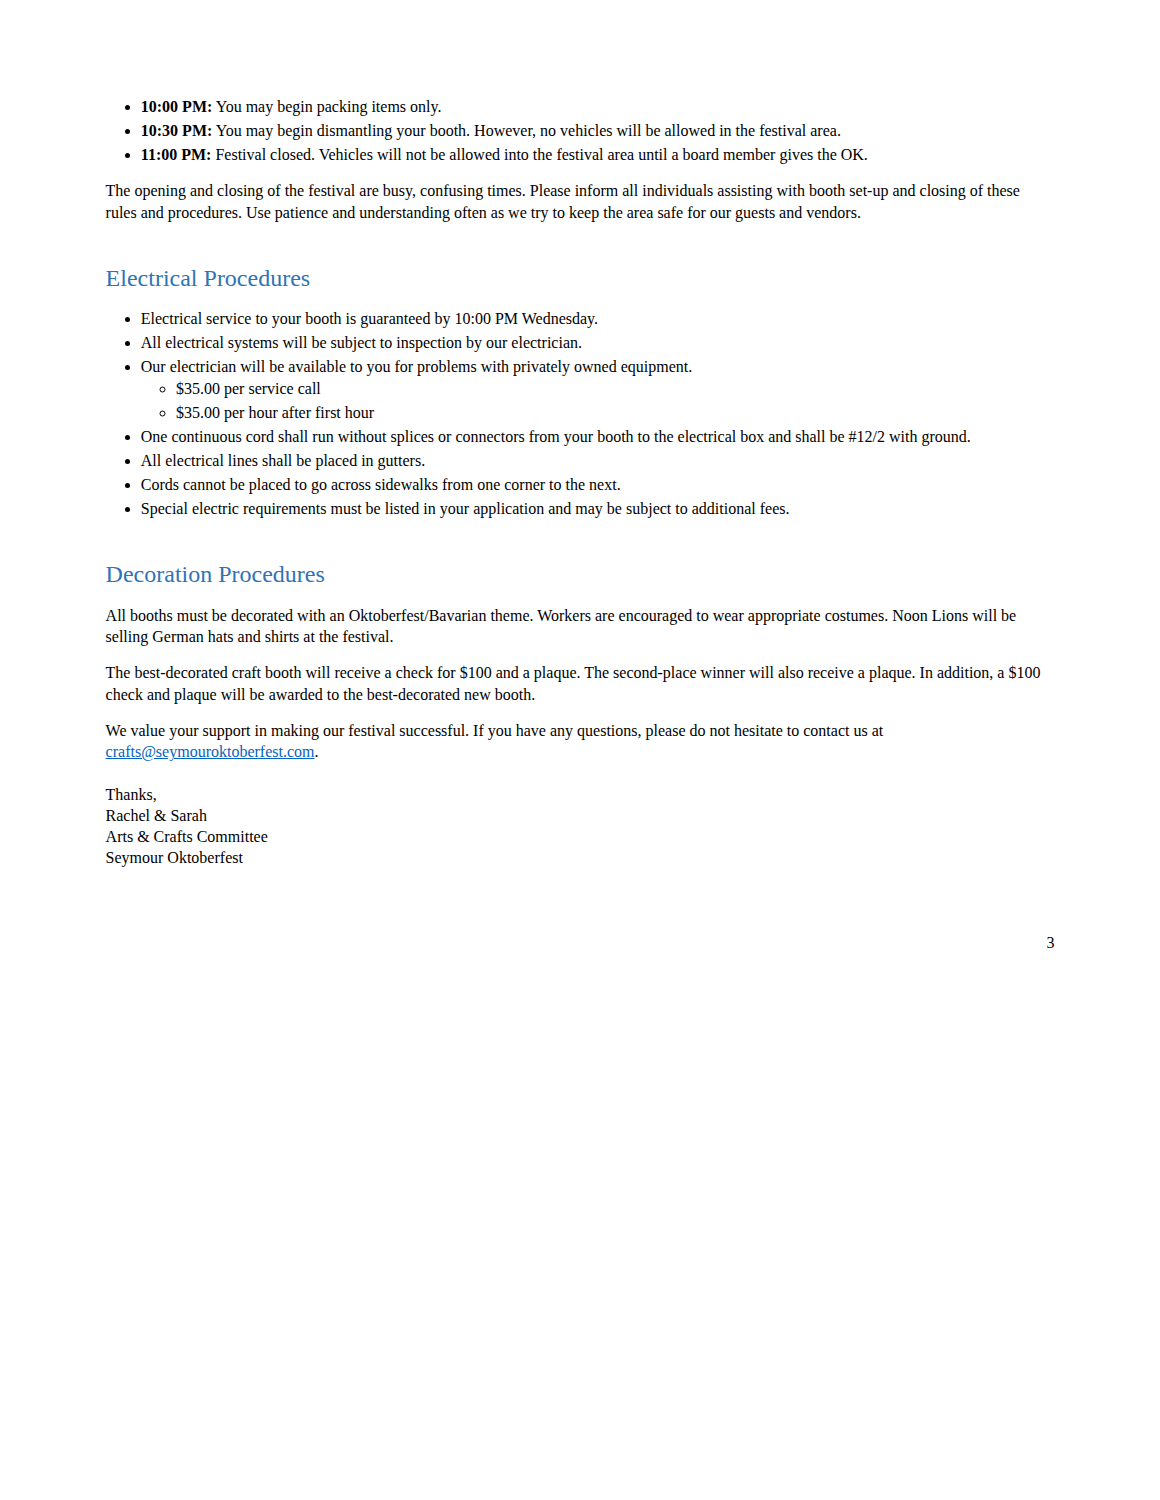10:00 PM: You may begin packing items only.
10:30 PM: You may begin dismantling your booth. However, no vehicles will be allowed in the festival area.
11:00 PM: Festival closed. Vehicles will not be allowed into the festival area until a board member gives the OK.
The opening and closing of the festival are busy, confusing times. Please inform all individuals assisting with booth set-up and closing of these rules and procedures. Use patience and understanding often as we try to keep the area safe for our guests and vendors.
Electrical Procedures
Electrical service to your booth is guaranteed by 10:00 PM Wednesday.
All electrical systems will be subject to inspection by our electrician.
Our electrician will be available to you for problems with privately owned equipment.
$35.00 per service call
$35.00 per hour after first hour
One continuous cord shall run without splices or connectors from your booth to the electrical box and shall be #12/2 with ground.
All electrical lines shall be placed in gutters.
Cords cannot be placed to go across sidewalks from one corner to the next.
Special electric requirements must be listed in your application and may be subject to additional fees.
Decoration Procedures
All booths must be decorated with an Oktoberfest/Bavarian theme. Workers are encouraged to wear appropriate costumes. Noon Lions will be selling German hats and shirts at the festival.
The best-decorated craft booth will receive a check for $100 and a plaque. The second-place winner will also receive a plaque. In addition, a $100 check and plaque will be awarded to the best-decorated new booth.
We value your support in making our festival successful. If you have any questions, please do not hesitate to contact us at crafts@seymouroktoberfest.com.
Thanks,
Rachel & Sarah
Arts & Crafts Committee
Seymour Oktoberfest
3